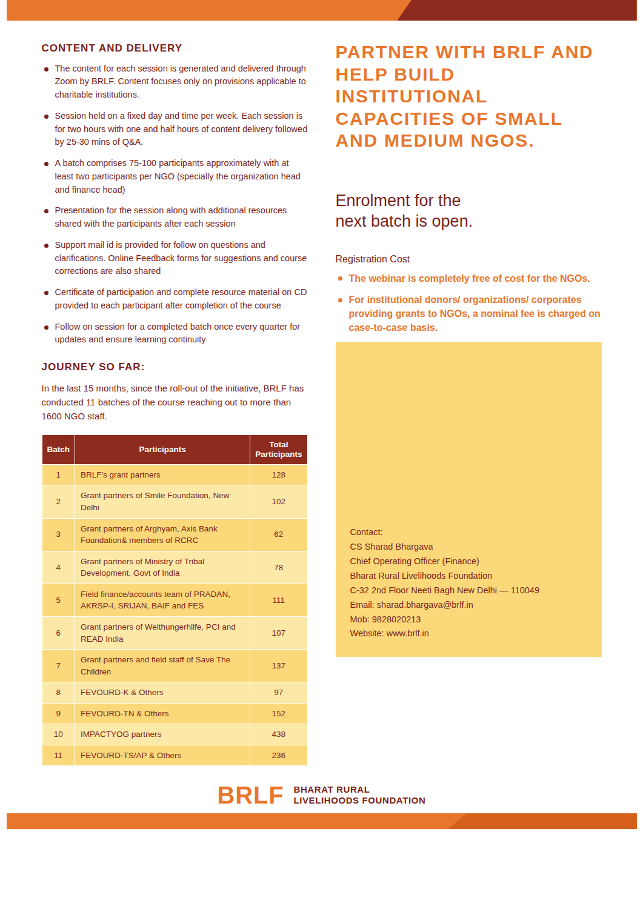Content and Delivery
The content for each session is generated and delivered through Zoom by BRLF. Content focuses only on provisions applicable to charitable institutions.
Session held on a fixed day and time per week. Each session is for two hours with one and half hours of content delivery followed by 25-30 mins of Q&A.
A batch comprises 75-100 participants approximately with at least two participants per NGO (specially the organization head and finance head)
Presentation for the session along with additional resources shared with the participants after each session
Support mail id is provided for follow on questions and clarifications. Online Feedback forms for suggestions and course corrections are also shared
Certificate of participation and complete resource material on CD provided to each participant after completion of the course
Follow on session for a completed batch once every quarter for updates and ensure learning continuity
Journey so far:
In the last 15 months, since the roll-out of the initiative, BRLF has conducted 11 batches of the course reaching out to more than 1600 NGO staff.
| Batch | Participants | Total Participants |
| --- | --- | --- |
| 1 | BRLF's grant partners | 128 |
| 2 | Grant partners of Smile Foundation, New Delhi | 102 |
| 3 | Grant partners of Arghyam, Axis Bank Foundation& members of RCRC | 62 |
| 4 | Grant partners of Ministry of Tribal Development, Govt of India | 78 |
| 5 | Field finance/accounts team of PRADAN, AKRSP-I, SRIJAN, BAIF and FES | 111 |
| 6 | Grant partners of Welthungerhilfe, PCI and READ India | 107 |
| 7 | Grant partners and field staff of Save The Children | 137 |
| 8 | FEVOURD-K & Others | 97 |
| 9 | FEVOURD-TN & Others | 152 |
| 10 | IMPACTYOG partners | 438 |
| 11 | FEVOURD-TS/AP & Others | 236 |
Partner with BRLF and help build institutional capacities of small and medium NGOs.
Enrolment for the
next batch is open.
Registration Cost
The webinar is completely free of cost for the NGOs.
For institutional donors/ organizations/ corporates providing grants to NGOs, a nominal fee is charged on case-to-case basis.
Contact:
CS Sharad Bhargava
Chief Operating Officer (Finance)
Bharat Rural Livelihoods Foundation
C-32 2nd Floor Neeti Bagh New Delhi — 110049
Email: sharad.bhargava@brlf.in
Mob: 9828020213
Website: www.brlf.in
BRLF BHARAT RURAL
LIVELIHOODS FOUNDATION